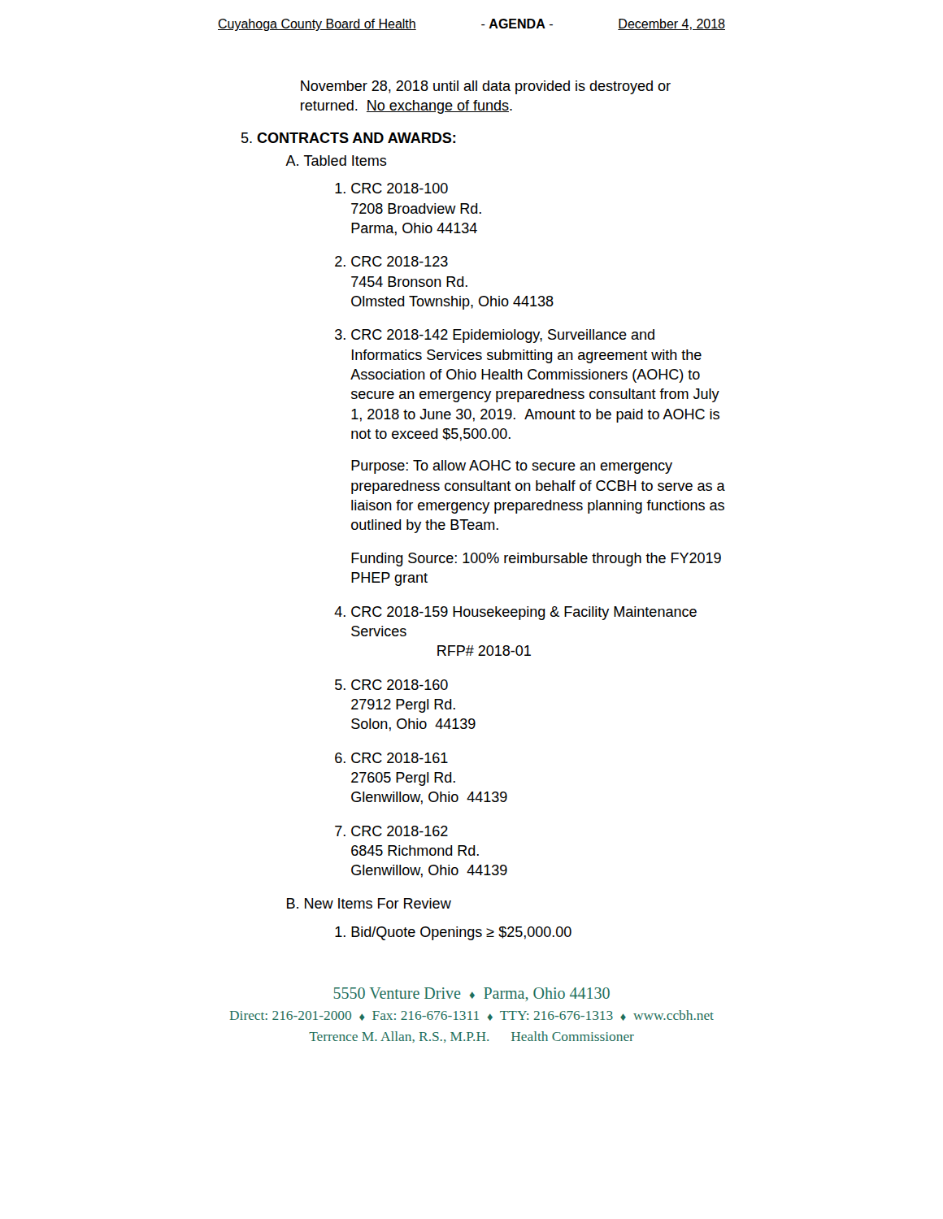Cuyahoga County Board of Health - AGENDA - December 4, 2018
November 28, 2018 until all data provided is destroyed or returned. No exchange of funds.
Contracts and Awards:
Tabled Items
CRC 2018-100
7208 Broadview Rd.
Parma, Ohio 44134
CRC 2018-123
7454 Bronson Rd.
Olmsted Township, Ohio 44138
CRC 2018-142 Epidemiology, Surveillance and Informatics Services submitting an agreement with the Association of Ohio Health Commissioners (AOHC) to secure an emergency preparedness consultant from July 1, 2018 to June 30, 2019. Amount to be paid to AOHC is not to exceed $5,500.00.
Purpose: To allow AOHC to secure an emergency preparedness consultant on behalf of CCBH to serve as a liaison for emergency preparedness planning functions as outlined by the BTeam.
Funding Source: 100% reimbursable through the FY2019 PHEP grant
CRC 2018-159 Housekeeping & Facility Maintenance Services
RFP# 2018-01
CRC 2018-160
27912 Pergl Rd.
Solon, Ohio 44139
CRC 2018-161
27605 Pergl Rd.
Glenwillow, Ohio 44139
CRC 2018-162
6845 Richmond Rd.
Glenwillow, Ohio 44139
New Items For Review
Bid/Quote Openings ≥ $25,000.00
5550 Venture Drive ♦ Parma, Ohio 44130
Direct: 216-201-2000 ♦ Fax: 216-676-1311 ♦ TTY: 216-676-1313 ♦ www.ccbh.net
Terrence M. Allan, R.S., M.P.H. Health Commissioner